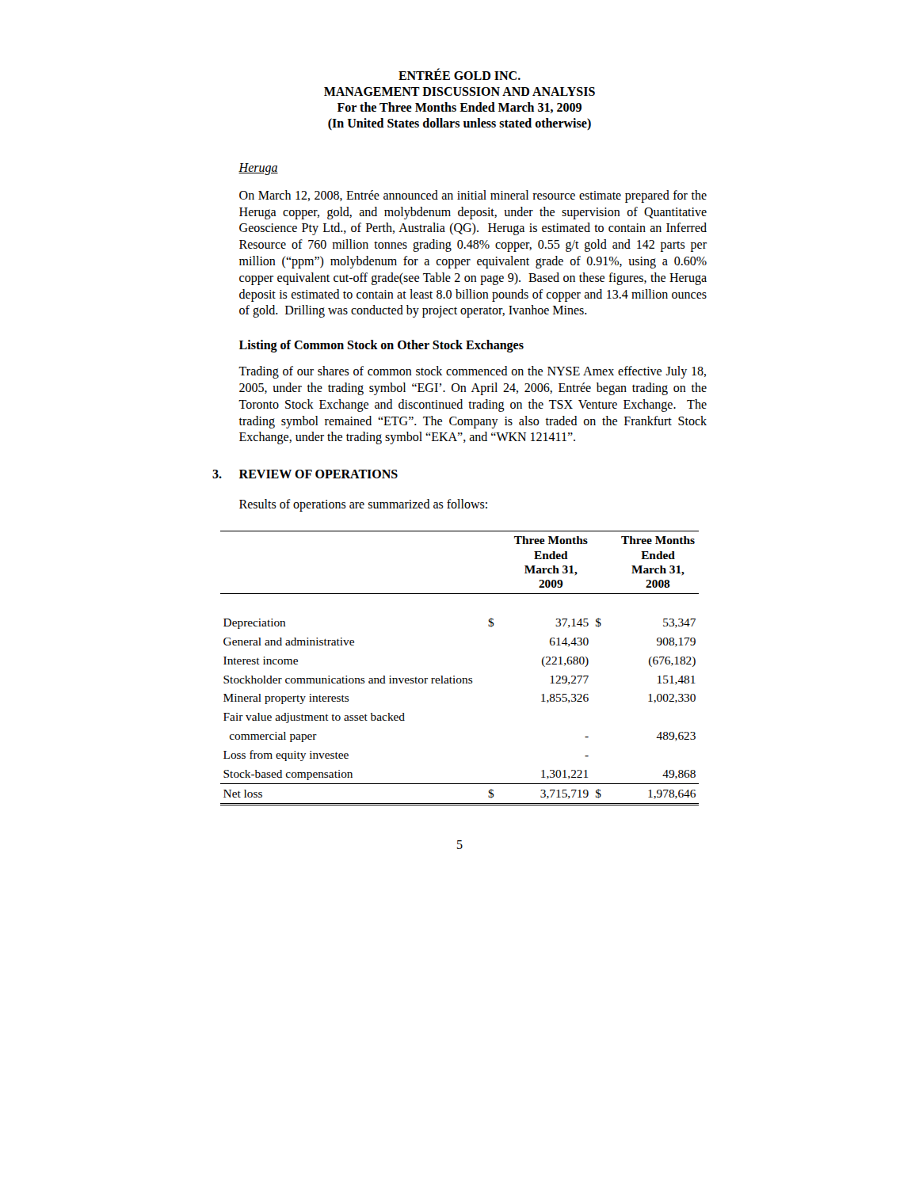ENTRÉE GOLD INC.
MANAGEMENT DISCUSSION AND ANALYSIS
For the Three Months Ended March 31, 2009
(In United States dollars unless stated otherwise)
Heruga
On March 12, 2008, Entrée announced an initial mineral resource estimate prepared for the Heruga copper, gold, and molybdenum deposit, under the supervision of Quantitative Geoscience Pty Ltd., of Perth, Australia (QG). Heruga is estimated to contain an Inferred Resource of 760 million tonnes grading 0.48% copper, 0.55 g/t gold and 142 parts per million (“ppm”) molybdenum for a copper equivalent grade of 0.91%, using a 0.60% copper equivalent cut-off grade(see Table 2 on page 9). Based on these figures, the Heruga deposit is estimated to contain at least 8.0 billion pounds of copper and 13.4 million ounces of gold. Drilling was conducted by project operator, Ivanhoe Mines.
Listing of Common Stock on Other Stock Exchanges
Trading of our shares of common stock commenced on the NYSE Amex effective July 18, 2005, under the trading symbol “EGI’. On April 24, 2006, Entrée began trading on the Toronto Stock Exchange and discontinued trading on the TSX Venture Exchange. The trading symbol remained “ETG”. The Company is also traded on the Frankfurt Stock Exchange, under the trading symbol “EKA”, and “WKN 121411”.
3.
REVIEW OF OPERATIONS
Results of operations are summarized as follows:
| | | Three Months Ended March 31, 2009 | | Three Months Ended March 31, 2008 |
| --- | --- | --- | --- | --- |
| Depreciation | $ | 37,145 | $ | 53,347 |
| General and administrative | | 614,430 | | 908,179 |
| Interest income | | (221,680) | | (676,182) |
| Stockholder communications and investor relations | | 129,277 | | 151,481 |
| Mineral property interests | | 1,855,326 | | 1,002,330 |
| Fair value adjustment to asset backed | | | | |
| commercial paper | | - | | 489,623 |
| Loss from equity investee | | - | | |
| Stock-based compensation | | 1,301,221 | | 49,868 |
| Net loss | $ | 3,715,719 | $ | 1,978,646 |
5